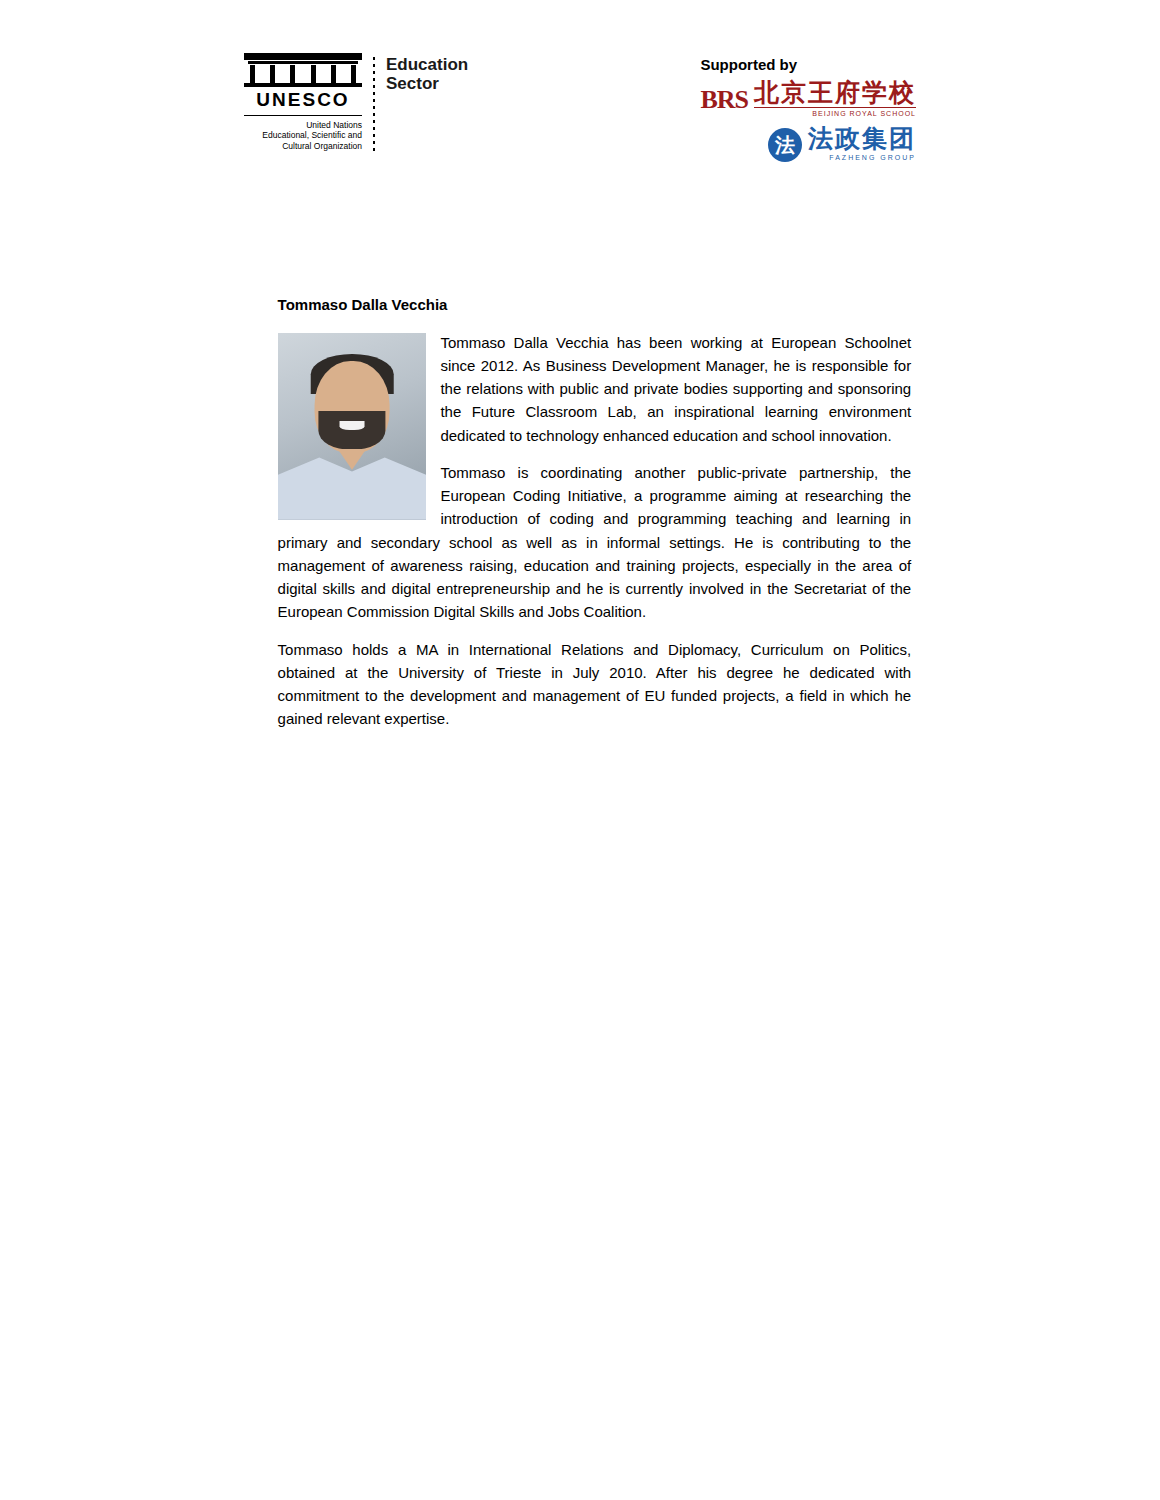UNESCO
United Nations
Educational, Scientific and
Cultural Organization
Education
Sector
Supported by
BRS
北京王府学校
BEIJING ROYAL SCHOOL
法
法政集团
FAZHENG GROUP
Tommaso Dalla Vecchia
Tommaso Dalla Vecchia has been working at European Schoolnet since 2012. As Business Development Manager, he is responsible for the relations with public and private bodies supporting and sponsoring the Future Classroom Lab, an inspirational learning environment dedicated to technology enhanced education and school innovation.
Tommaso is coordinating another public-private partnership, the European Coding Initiative, a programme aiming at researching the introduction of coding and programming teaching and learning in primary and secondary school as well as in informal settings. He is contributing to the management of awareness raising, education and training projects, especially in the area of digital skills and digital entrepreneurship and he is currently involved in the Secretariat of the European Commission Digital Skills and Jobs Coalition.
Tommaso holds a MA in International Relations and Diplomacy, Curriculum on Politics, obtained at the University of Trieste in July 2010. After his degree he dedicated with commitment to the development and management of EU funded projects, a field in which he gained relevant expertise.